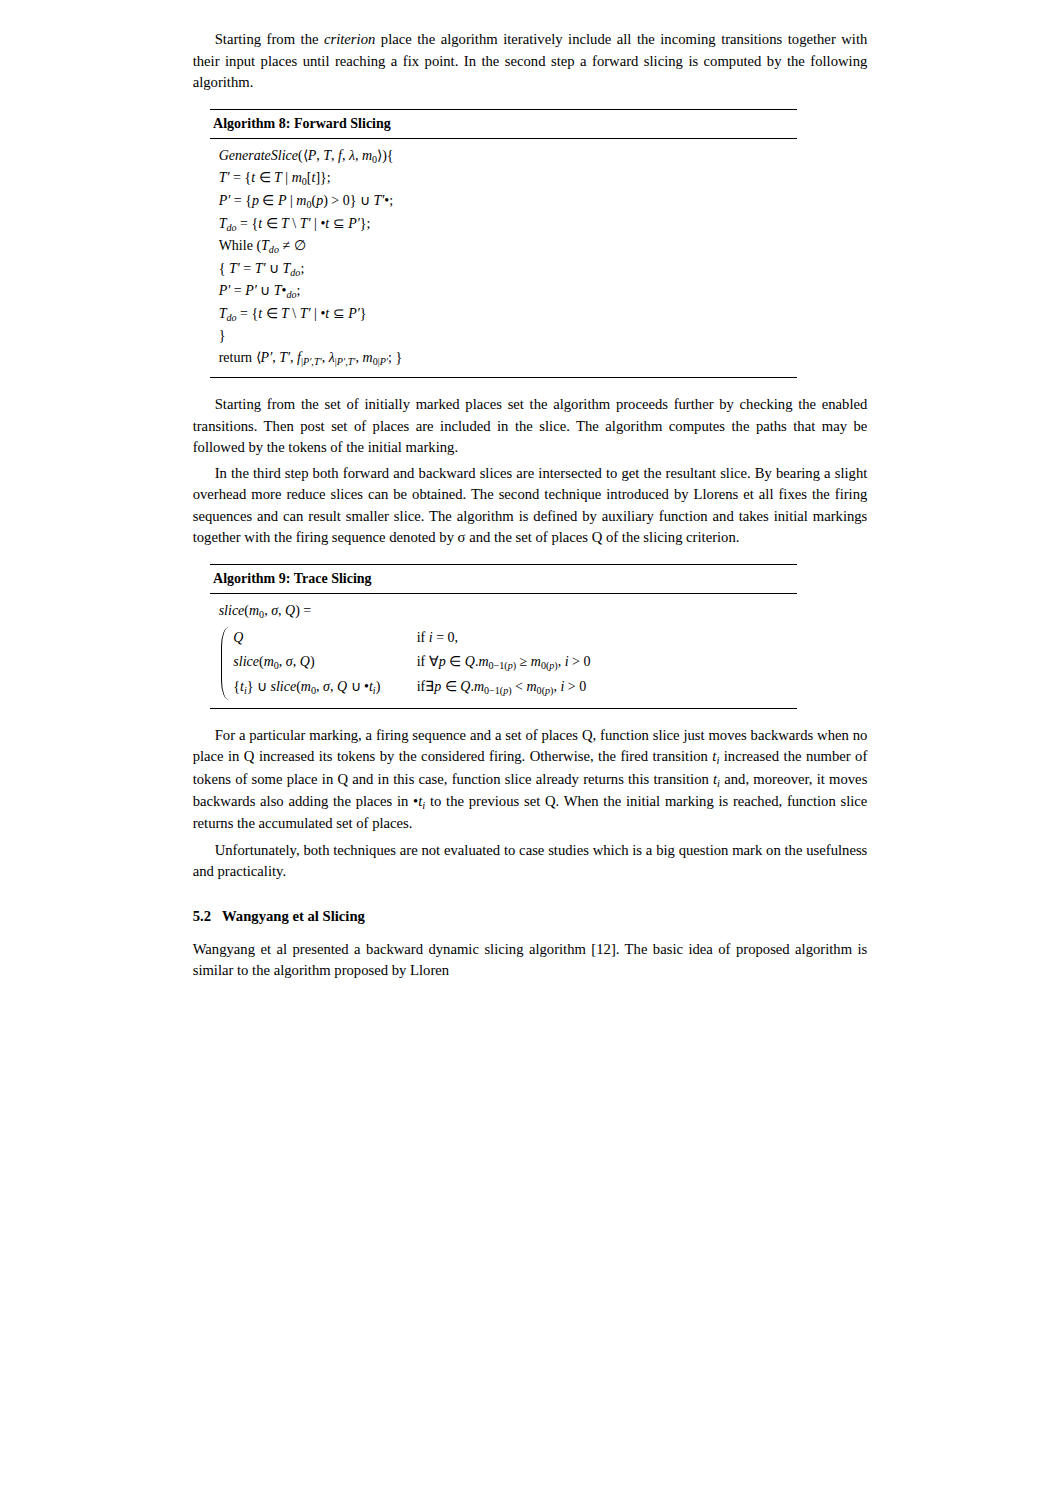Starting from the criterion place the algorithm iteratively include all the incoming transitions together with their input places until reaching a fix point. In the second step a forward slicing is computed by the following algorithm.
Algorithm 8: Forward Slicing
GenerateSlice(⟨P, T, f, λ, m0⟩){
T′ = {t ∈ T | m0[t]};
P′ = {p ∈ P | m0(p) > 0} ∪ T′•;
Tdo = {t ∈ T \ T′ | •t ⊆ P′};
While (Tdo ≠ ∅
{ T′ = T′ ∪ Tdo;
P′ = P′ ∪ T•do;
Tdo = {t ∈ T \ T′ | •t ⊆ P′}
}
return ⟨P′, T′, f|P′,T′, λ|P′,T′, m0|P′; }
Starting from the set of initially marked places set the algorithm proceeds further by checking the enabled transitions. Then post set of places are included in the slice. The algorithm computes the paths that may be followed by the tokens of the initial marking.
In the third step both forward and backward slices are intersected to get the resultant slice. By bearing a slight overhead more reduce slices can be obtained. The second technique introduced by Llorens et all fixes the firing sequences and can result smaller slice. The algorithm is defined by auxiliary function and takes initial markings together with the firing sequence denoted by σ and the set of places Q of the slicing criterion.
Algorithm 9: Trace Slicing
slice(m0, σ, Q) =
| Q | if i = 0, |
| slice ( m 0 , σ , Q ) | if ∀ p ∈ Q . m 0−1( p ) ≥ m 0( p ) , i > 0 |
| { t i } ∪ slice ( m 0 , σ , Q ∪ • t i ) | if∃ p ∈ Q . m 0−1( p ) < m 0( p ) , i > 0 |
For a particular marking, a firing sequence and a set of places Q, function slice just moves backwards when no place in Q increased its tokens by the considered firing. Otherwise, the fired transition ti increased the number of tokens of some place in Q and in this case, function slice already returns this transition ti and, moreover, it moves backwards also adding the places in •ti to the previous set Q. When the initial marking is reached, function slice returns the accumulated set of places.
Unfortunately, both techniques are not evaluated to case studies which is a big question mark on the usefulness and practicality.
5.2 Wangyang et al Slicing
Wangyang et al presented a backward dynamic slicing algorithm [12]. The basic idea of proposed algorithm is similar to the algorithm proposed by Lloren